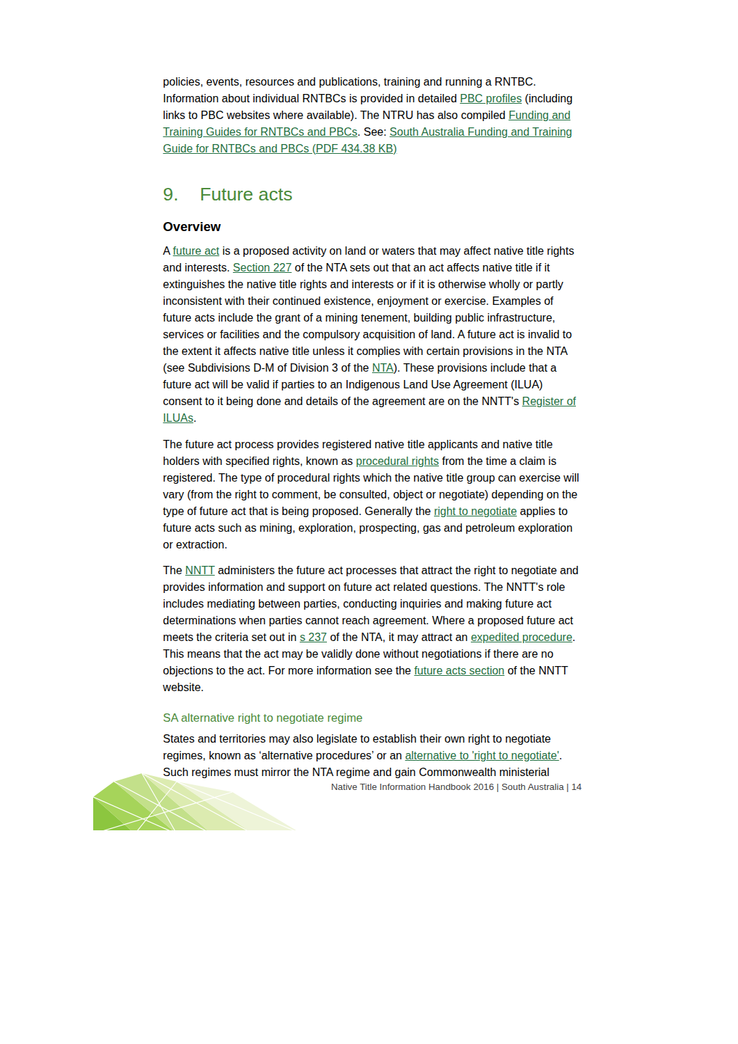policies, events, resources and publications, training and running a RNTBC. Information about individual RNTBCs is provided in detailed PBC profiles (including links to PBC websites where available). The NTRU has also compiled Funding and Training Guides for RNTBCs and PBCs. See: South Australia Funding and Training Guide for RNTBCs and PBCs (PDF 434.38 KB)
9. Future acts
Overview
A future act is a proposed activity on land or waters that may affect native title rights and interests. Section 227 of the NTA sets out that an act affects native title if it extinguishes the native title rights and interests or if it is otherwise wholly or partly inconsistent with their continued existence, enjoyment or exercise. Examples of future acts include the grant of a mining tenement, building public infrastructure, services or facilities and the compulsory acquisition of land. A future act is invalid to the extent it affects native title unless it complies with certain provisions in the NTA (see Subdivisions D-M of Division 3 of the NTA). These provisions include that a future act will be valid if parties to an Indigenous Land Use Agreement (ILUA) consent to it being done and details of the agreement are on the NNTT's Register of ILUAs.
The future act process provides registered native title applicants and native title holders with specified rights, known as procedural rights from the time a claim is registered. The type of procedural rights which the native title group can exercise will vary (from the right to comment, be consulted, object or negotiate) depending on the type of future act that is being proposed. Generally the right to negotiate applies to future acts such as mining, exploration, prospecting, gas and petroleum exploration or extraction.
The NNTT administers the future act processes that attract the right to negotiate and provides information and support on future act related questions. The NNTT's role includes mediating between parties, conducting inquiries and making future act determinations when parties cannot reach agreement. Where a proposed future act meets the criteria set out in s 237 of the NTA, it may attract an expedited procedure. This means that the act may be validly done without negotiations if there are no objections to the act. For more information see the future acts section of the NNTT website.
SA alternative right to negotiate regime
States and territories may also legislate to establish their own right to negotiate regimes, known as ‘alternative procedures’ or an alternative to 'right to negotiate'. Such regimes must mirror the NTA regime and gain Commonwealth ministerial
Native Title Information Handbook 2016 | South Australia | 14